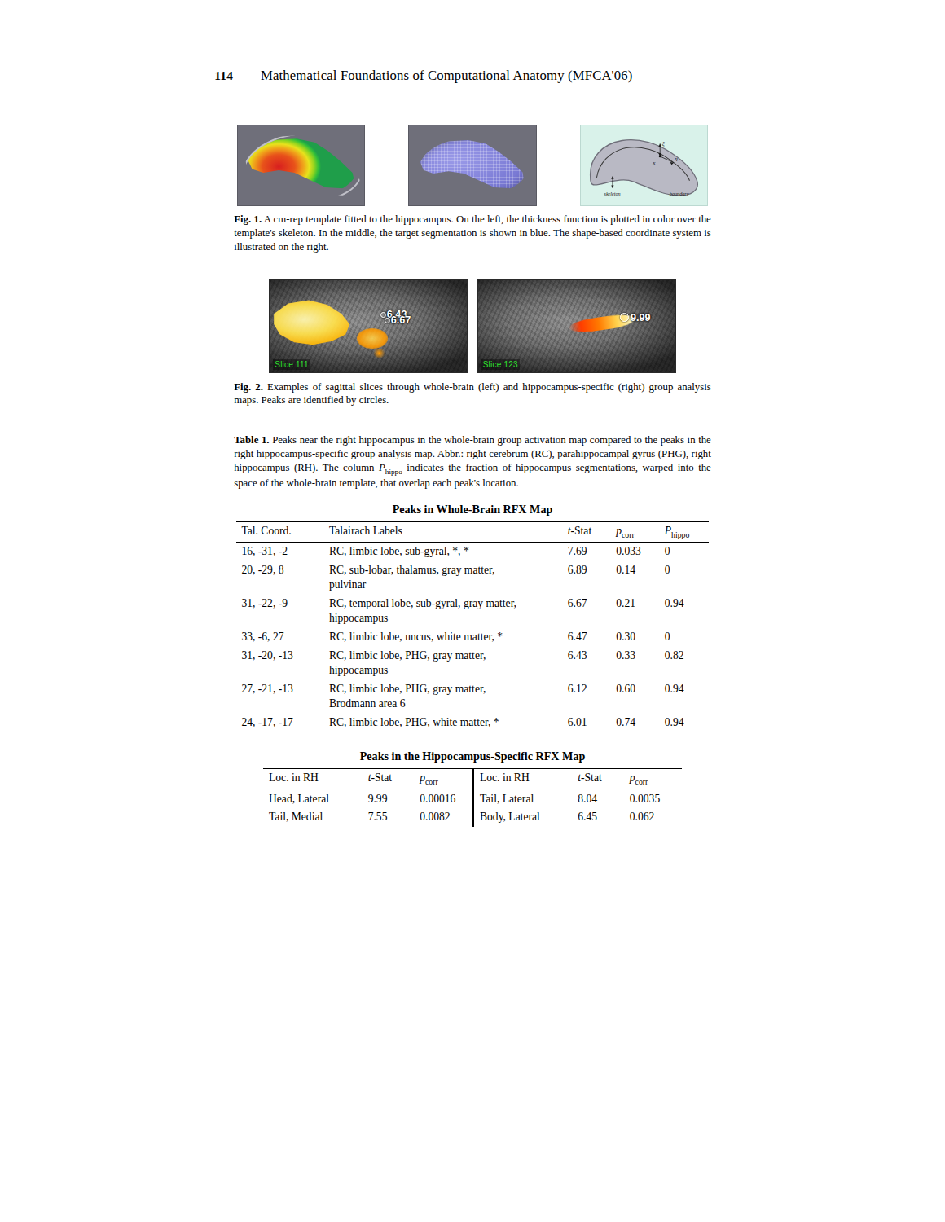114 Mathematical Foundations of Computational Anatomy (MFCA'06)
ξ η x skeleton boundary
Fig. 1. A cm-rep template fitted to the hippocampus. On the left, the thickness function is plotted in color over the template's skeleton. In the middle, the target segmentation is shown in blue. The shape-based coordinate system is illustrated on the right.
6.43
6.67
Slice 111
9.99
Slice 123
Fig. 2. Examples of sagittal slices through whole-brain (left) and hippocampus-specific (right) group analysis maps. Peaks are identified by circles.
Table 1. Peaks near the right hippocampus in the whole-brain group activation map compared to the peaks in the right hippocampus-specific group analysis map. Abbr.: right cerebrum (RC), parahippocampal gyrus (PHG), right hippocampus (RH). The column Phippo indicates the fraction of hippocampus segmentations, warped into the space of the whole-brain template, that overlap each peak's location.
Peaks in Whole-Brain RFX Map
| Tal. Coord. | Talairach Labels | t -Stat | p corr | P hippo |
| --- | --- | --- | --- | --- |
| 16, -31, -2 | RC, limbic lobe, sub-gyral, *, * | 7.69 | 0.033 | 0 |
| 20, -29, 8 | RC, sub-lobar, thalamus, gray matter, pulvinar | 6.89 | 0.14 | 0 |
| 31, -22, -9 | RC, temporal lobe, sub-gyral, gray matter, hippocampus | 6.67 | 0.21 | 0.94 |
| 33, -6, 27 | RC, limbic lobe, uncus, white matter, * | 6.47 | 0.30 | 0 |
| 31, -20, -13 | RC, limbic lobe, PHG, gray matter, hippocampus | 6.43 | 0.33 | 0.82 |
| 27, -21, -13 | RC, limbic lobe, PHG, gray matter, Brodmann area 6 | 6.12 | 0.60 | 0.94 |
| 24, -17, -17 | RC, limbic lobe, PHG, white matter, * | 6.01 | 0.74 | 0.94 |
Peaks in the Hippocampus-Specific RFX Map
| Loc. in RH | t -Stat | p corr | Loc. in RH | t -Stat | p corr |
| --- | --- | --- | --- | --- | --- |
| Head, Lateral | 9.99 | 0.00016 | Tail, Lateral | 8.04 | 0.0035 |
| Tail, Medial | 7.55 | 0.0082 | Body, Lateral | 6.45 | 0.062 |